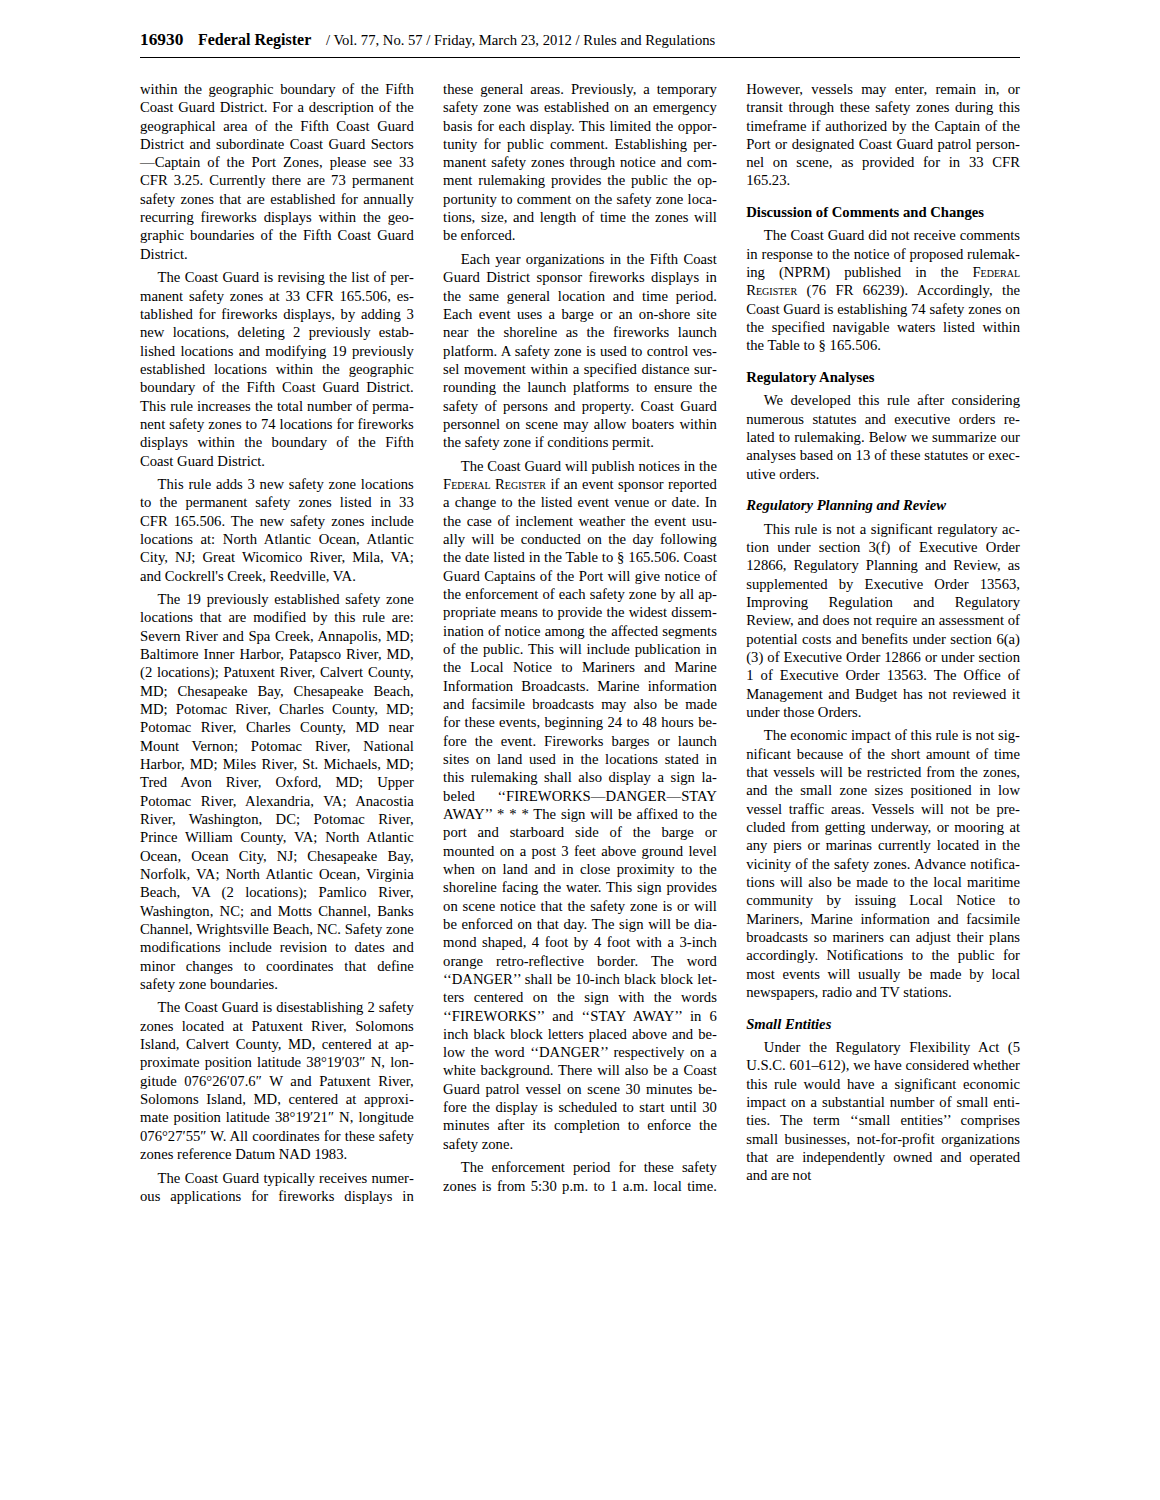16930 Federal Register / Vol. 77, No. 57 / Friday, March 23, 2012 / Rules and Regulations
within the geographic boundary of the Fifth Coast Guard District. For a description of the geographical area of the Fifth Coast Guard District and subordinate Coast Guard Sectors—Captain of the Port Zones, please see 33 CFR 3.25. Currently there are 73 permanent safety zones that are established for annually recurring fireworks displays within the geographic boundaries of the Fifth Coast Guard District.
The Coast Guard is revising the list of permanent safety zones at 33 CFR 165.506, established for fireworks displays, by adding 3 new locations, deleting 2 previously established locations and modifying 19 previously established locations within the geographic boundary of the Fifth Coast Guard District. This rule increases the total number of permanent safety zones to 74 locations for fireworks displays within the boundary of the Fifth Coast Guard District.
This rule adds 3 new safety zone locations to the permanent safety zones listed in 33 CFR 165.506. The new safety zones include locations at: North Atlantic Ocean, Atlantic City, NJ; Great Wicomico River, Mila, VA; and Cockrell's Creek, Reedville, VA.
The 19 previously established safety zone locations that are modified by this rule are: Severn River and Spa Creek, Annapolis, MD; Baltimore Inner Harbor, Patapsco River, MD, (2 locations); Patuxent River, Calvert County, MD; Chesapeake Bay, Chesapeake Beach, MD; Potomac River, Charles County, MD; Potomac River, Charles County, MD near Mount Vernon; Potomac River, National Harbor, MD; Miles River, St. Michaels, MD; Tred Avon River, Oxford, MD; Upper Potomac River, Alexandria, VA; Anacostia River, Washington, DC; Potomac River, Prince William County, VA; North Atlantic Ocean, Ocean City, NJ; Chesapeake Bay, Norfolk, VA; North Atlantic Ocean, Virginia Beach, VA (2 locations); Pamlico River, Washington, NC; and Motts Channel, Banks Channel, Wrightsville Beach, NC. Safety zone modifications include revision to dates and minor changes to coordinates that define safety zone boundaries.
The Coast Guard is disestablishing 2 safety zones located at Patuxent River, Solomons Island, Calvert County, MD, centered at approximate position latitude 38°19′03″ N, longitude 076°26′07.6″ W and Patuxent River, Solomons Island, MD, centered at approximate position latitude 38°19′21″ N, longitude 076°27′55″ W. All coordinates for these safety zones reference Datum NAD 1983.
The Coast Guard typically receives numerous applications for fireworks displays in these general areas. Previously, a temporary safety zone was established on an emergency basis for each display. This limited the opportunity for public comment. Establishing permanent safety zones through notice and comment rulemaking provides the public the opportunity to comment on the safety zone locations, size, and length of time the zones will be enforced.
Each year organizations in the Fifth Coast Guard District sponsor fireworks displays in the same general location and time period. Each event uses a barge or an on-shore site near the shoreline as the fireworks launch platform. A safety zone is used to control vessel movement within a specified distance surrounding the launch platforms to ensure the safety of persons and property. Coast Guard personnel on scene may allow boaters within the safety zone if conditions permit.
The Coast Guard will publish notices in the Federal Register if an event sponsor reported a change to the listed event venue or date. In the case of inclement weather the event usually will be conducted on the day following the date listed in the Table to § 165.506. Coast Guard Captains of the Port will give notice of the enforcement of each safety zone by all appropriate means to provide the widest dissemination of notice among the affected segments of the public. This will include publication in the Local Notice to Mariners and Marine Information Broadcasts. Marine information and facsimile broadcasts may also be made for these events, beginning 24 to 48 hours before the event. Fireworks barges or launch sites on land used in the locations stated in this rulemaking shall also display a sign labeled ‘‘FIREWORKS—DANGER—STAY AWAY’’ * * * The sign will be affixed to the port and starboard side of the barge or mounted on a post 3 feet above ground level when on land and in close proximity to the shoreline facing the water. This sign provides on scene notice that the safety zone is or will be enforced on that day. The sign will be diamond shaped, 4 foot by 4 foot with a 3-inch orange retro-reflective border. The word ‘‘DANGER’’ shall be 10-inch black block letters centered on the sign with the words ‘‘FIREWORKS’’ and ‘‘STAY AWAY’’ in 6 inch black block letters placed above and below the word ‘‘DANGER’’ respectively on a white background. There will also be a Coast Guard patrol vessel on scene 30 minutes before the display is scheduled to start until 30 minutes after its completion to enforce the safety zone.
The enforcement period for these safety zones is from 5:30 p.m. to 1 a.m. local time. However, vessels may enter, remain in, or transit through these safety zones during this timeframe if authorized by the Captain of the Port or designated Coast Guard patrol personnel on scene, as provided for in 33 CFR 165.23.
Discussion of Comments and Changes
The Coast Guard did not receive comments in response to the notice of proposed rulemaking (NPRM) published in the Federal Register (76 FR 66239). Accordingly, the Coast Guard is establishing 74 safety zones on the specified navigable waters listed within the Table to § 165.506.
Regulatory Analyses
We developed this rule after considering numerous statutes and executive orders related to rulemaking. Below we summarize our analyses based on 13 of these statutes or executive orders.
Regulatory Planning and Review
This rule is not a significant regulatory action under section 3(f) of Executive Order 12866, Regulatory Planning and Review, as supplemented by Executive Order 13563, Improving Regulation and Regulatory Review, and does not require an assessment of potential costs and benefits under section 6(a)(3) of Executive Order 12866 or under section 1 of Executive Order 13563. The Office of Management and Budget has not reviewed it under those Orders.
The economic impact of this rule is not significant because of the short amount of time that vessels will be restricted from the zones, and the small zone sizes positioned in low vessel traffic areas. Vessels will not be precluded from getting underway, or mooring at any piers or marinas currently located in the vicinity of the safety zones. Advance notifications will also be made to the local maritime community by issuing Local Notice to Mariners, Marine information and facsimile broadcasts so mariners can adjust their plans accordingly. Notifications to the public for most events will usually be made by local newspapers, radio and TV stations.
Small Entities
Under the Regulatory Flexibility Act (5 U.S.C. 601–612), we have considered whether this rule would have a significant economic impact on a substantial number of small entities. The term ‘‘small entities’’ comprises small businesses, not-for-profit organizations that are independently owned and operated and are not